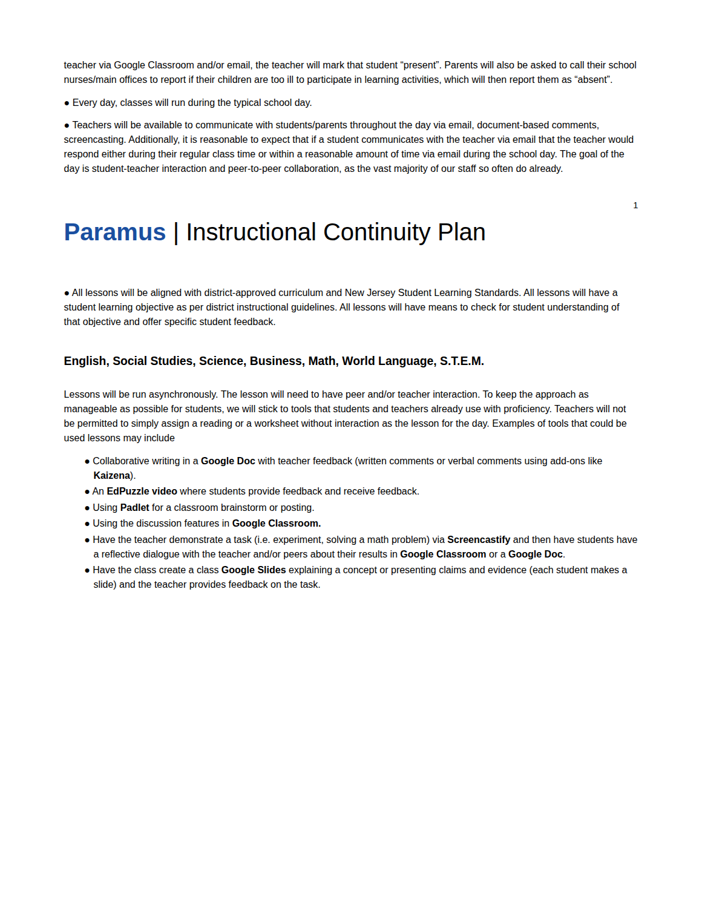teacher via Google Classroom and/or email, the teacher will mark that student “present”. Parents will also be asked to call their school nurses/main offices to report if their children are too ill to participate in learning activities, which will then report them as “absent”.
● Every day, classes will run during the typical school day.
● Teachers will be available to communicate with students/parents throughout the day via email, document-based comments, screencasting. Additionally, it is reasonable to expect that if a student communicates with the teacher via email that the teacher would respond either during their regular class time or within a reasonable amount of time via email during the school day. The goal of the day is student-teacher interaction and peer-to-peer collaboration, as the vast majority of our staff so often do already.
1
Paramus | Instructional Continuity Plan
● All lessons will be aligned with district-approved curriculum and New Jersey Student Learning Standards. All lessons will have a student learning objective as per district instructional guidelines. All lessons will have means to check for student understanding of that objective and offer specific student feedback.
English, Social Studies, Science, Business, Math, World Language, S.T.E.M.
Lessons will be run asynchronously. The lesson will need to have peer and/or teacher interaction. To keep the approach as manageable as possible for students, we will stick to tools that students and teachers already use with proficiency. Teachers will not be permitted to simply assign a reading or a worksheet without interaction as the lesson for the day. Examples of tools that could be used lessons may include
● Collaborative writing in a Google Doc with teacher feedback (written comments or verbal comments using add-ons like Kaizena).
● An EdPuzzle video where students provide feedback and receive feedback.
● Using Padlet for a classroom brainstorm or posting.
● Using the discussion features in Google Classroom.
● Have the teacher demonstrate a task (i.e. experiment, solving a math problem) via Screencastify and then have students have a reflective dialogue with the teacher and/or peers about their results in Google Classroom or a Google Doc.
● Have the class create a class Google Slides explaining a concept or presenting claims and evidence (each student makes a slide) and the teacher provides feedback on the task.